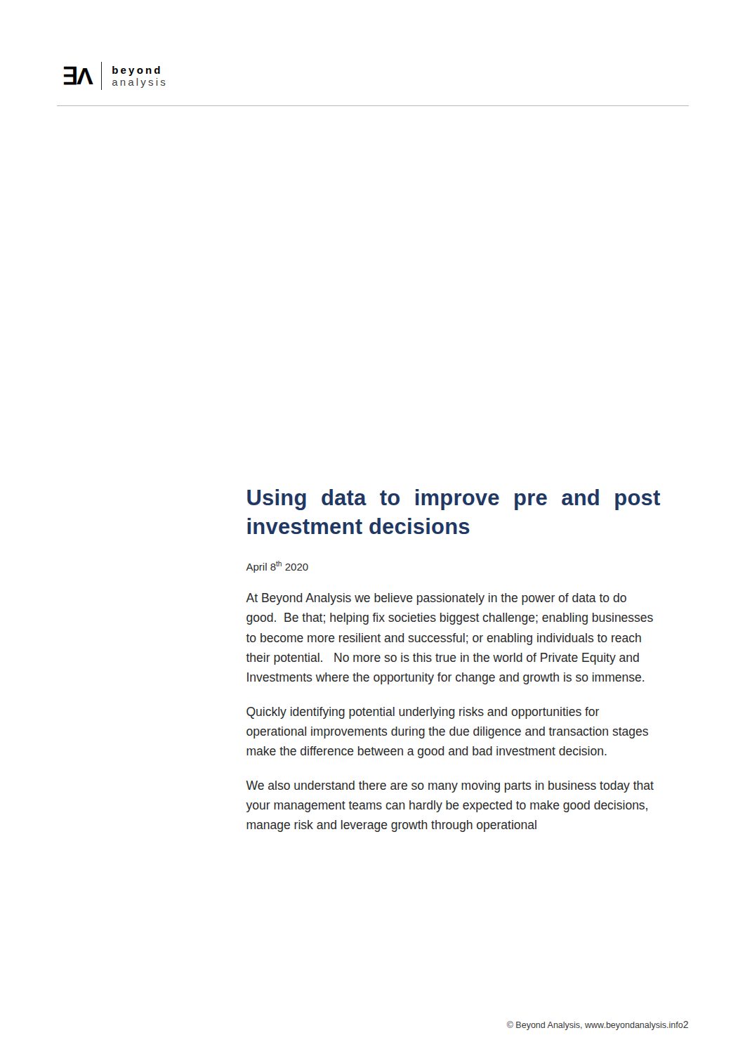∃Λ beyond analysis
Using data to improve pre and post investment decisions
April 8th 2020
At Beyond Analysis we believe passionately in the power of data to do good. Be that; helping fix societies biggest challenge; enabling businesses to become more resilient and successful; or enabling individuals to reach their potential. No more so is this true in the world of Private Equity and Investments where the opportunity for change and growth is so immense.
Quickly identifying potential underlying risks and opportunities for operational improvements during the due diligence and transaction stages make the difference between a good and bad investment decision.
We also understand there are so many moving parts in business today that your management teams can hardly be expected to make good decisions, manage risk and leverage growth through operational
© Beyond Analysis, www.beyondanalysis.info2